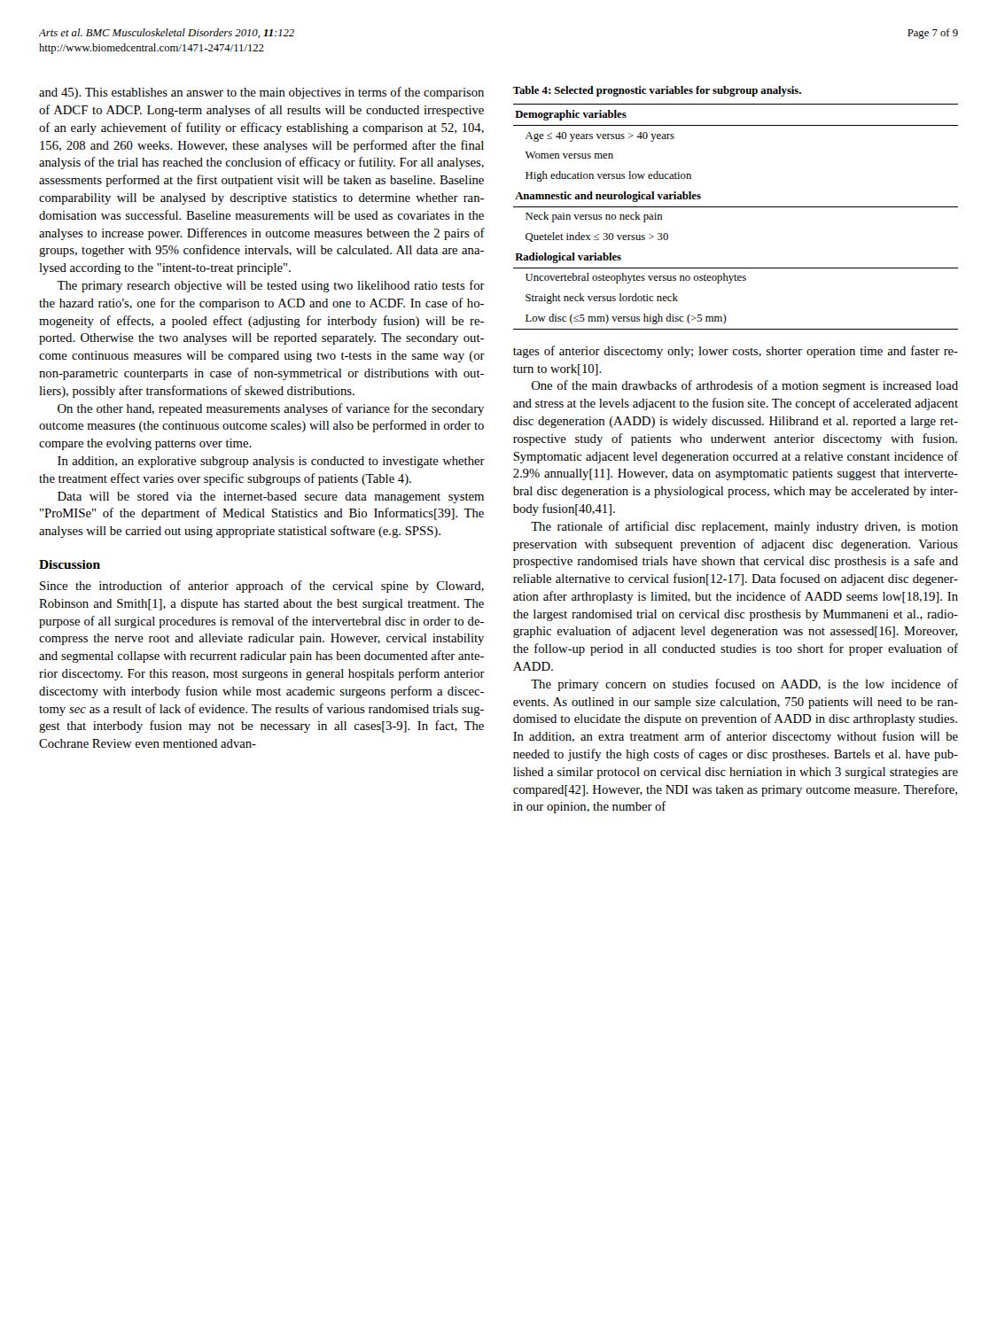Arts et al. BMC Musculoskeletal Disorders 2010, 11:122
http://www.biomedcentral.com/1471-2474/11/122
Page 7 of 9
and 45). This establishes an answer to the main objectives in terms of the comparison of ADCF to ADCP. Long-term analyses of all results will be conducted irrespective of an early achievement of futility or efficacy establishing a comparison at 52, 104, 156, 208 and 260 weeks. However, these analyses will be performed after the final analysis of the trial has reached the conclusion of efficacy or futility. For all analyses, assessments performed at the first outpatient visit will be taken as baseline. Baseline comparability will be analysed by descriptive statistics to determine whether randomisation was successful. Baseline measurements will be used as covariates in the analyses to increase power. Differences in outcome measures between the 2 pairs of groups, together with 95% confidence intervals, will be calculated. All data are analysed according to the "intent-to-treat principle".
The primary research objective will be tested using two likelihood ratio tests for the hazard ratio's, one for the comparison to ACD and one to ACDF. In case of homogeneity of effects, a pooled effect (adjusting for interbody fusion) will be reported. Otherwise the two analyses will be reported separately. The secondary outcome continuous measures will be compared using two t-tests in the same way (or non-parametric counterparts in case of non-symmetrical or distributions with outliers), possibly after transformations of skewed distributions.
On the other hand, repeated measurements analyses of variance for the secondary outcome measures (the continuous outcome scales) will also be performed in order to compare the evolving patterns over time.
In addition, an explorative subgroup analysis is conducted to investigate whether the treatment effect varies over specific subgroups of patients (Table 4).
Data will be stored via the internet-based secure data management system "ProMISe" of the department of Medical Statistics and Bio Informatics[39]. The analyses will be carried out using appropriate statistical software (e.g. SPSS).
Discussion
Since the introduction of anterior approach of the cervical spine by Cloward, Robinson and Smith[1], a dispute has started about the best surgical treatment. The purpose of all surgical procedures is removal of the intervertebral disc in order to decompress the nerve root and alleviate radicular pain. However, cervical instability and segmental collapse with recurrent radicular pain has been documented after anterior discectomy. For this reason, most surgeons in general hospitals perform anterior discectomy with interbody fusion while most academic surgeons perform a discectomy sec as a result of lack of evidence. The results of various randomised trials suggest that interbody fusion may not be necessary in all cases[3-9]. In fact, The Cochrane Review even mentioned advan-
Table 4: Selected prognostic variables for subgroup analysis.
| Demographic variables |
| Age ≤ 40 years versus > 40 years |
| Women versus men |
| High education versus low education |
| Anamnestic and neurological variables |
| Neck pain versus no neck pain |
| Quetelet index ≤ 30 versus > 30 |
| Radiological variables |
| Uncovertebral osteophytes versus no osteophytes |
| Straight neck versus lordotic neck |
| Low disc (≤5 mm) versus high disc (>5 mm) |
tages of anterior discectomy only; lower costs, shorter operation time and faster return to work[10].
One of the main drawbacks of arthrodesis of a motion segment is increased load and stress at the levels adjacent to the fusion site. The concept of accelerated adjacent disc degeneration (AADD) is widely discussed. Hilibrand et al. reported a large retrospective study of patients who underwent anterior discectomy with fusion. Symptomatic adjacent level degeneration occurred at a relative constant incidence of 2.9% annually[11]. However, data on asymptomatic patients suggest that intervertebral disc degeneration is a physiological process, which may be accelerated by interbody fusion[40,41].
The rationale of artificial disc replacement, mainly industry driven, is motion preservation with subsequent prevention of adjacent disc degeneration. Various prospective randomised trials have shown that cervical disc prosthesis is a safe and reliable alternative to cervical fusion[12-17]. Data focused on adjacent disc degeneration after arthroplasty is limited, but the incidence of AADD seems low[18,19]. In the largest randomised trial on cervical disc prosthesis by Mummaneni et al., radiographic evaluation of adjacent level degeneration was not assessed[16]. Moreover, the follow-up period in all conducted studies is too short for proper evaluation of AADD.
The primary concern on studies focused on AADD, is the low incidence of events. As outlined in our sample size calculation, 750 patients will need to be randomised to elucidate the dispute on prevention of AADD in disc arthroplasty studies. In addition, an extra treatment arm of anterior discectomy without fusion will be needed to justify the high costs of cages or disc prostheses. Bartels et al. have published a similar protocol on cervical disc herniation in which 3 surgical strategies are compared[42]. However, the NDI was taken as primary outcome measure. Therefore, in our opinion, the number of